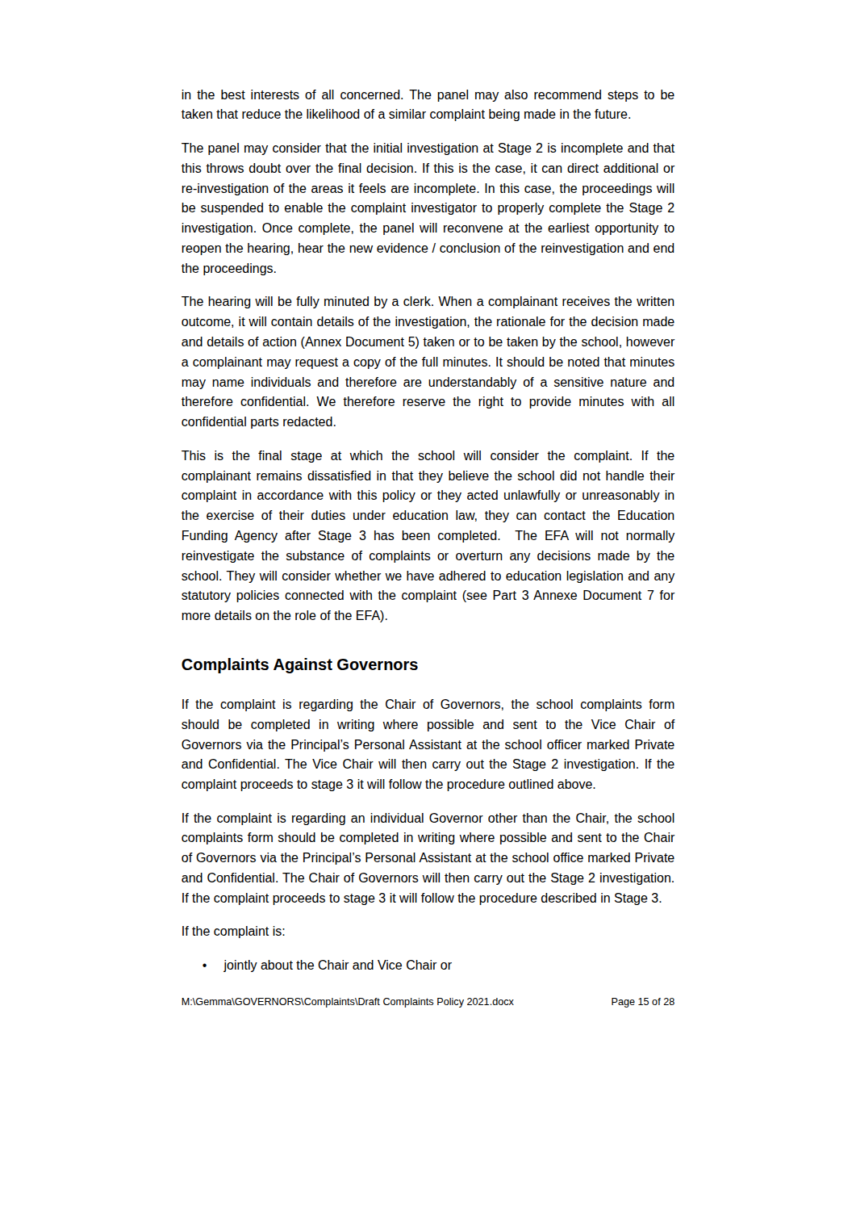in the best interests of all concerned. The panel may also recommend steps to be taken that reduce the likelihood of a similar complaint being made in the future.
The panel may consider that the initial investigation at Stage 2 is incomplete and that this throws doubt over the final decision. If this is the case, it can direct additional or re-investigation of the areas it feels are incomplete. In this case, the proceedings will be suspended to enable the complaint investigator to properly complete the Stage 2 investigation. Once complete, the panel will reconvene at the earliest opportunity to reopen the hearing, hear the new evidence / conclusion of the reinvestigation and end the proceedings.
The hearing will be fully minuted by a clerk. When a complainant receives the written outcome, it will contain details of the investigation, the rationale for the decision made and details of action (Annex Document 5) taken or to be taken by the school, however a complainant may request a copy of the full minutes. It should be noted that minutes may name individuals and therefore are understandably of a sensitive nature and therefore confidential. We therefore reserve the right to provide minutes with all confidential parts redacted.
This is the final stage at which the school will consider the complaint. If the complainant remains dissatisfied in that they believe the school did not handle their complaint in accordance with this policy or they acted unlawfully or unreasonably in the exercise of their duties under education law, they can contact the Education Funding Agency after Stage 3 has been completed. The EFA will not normally reinvestigate the substance of complaints or overturn any decisions made by the school. They will consider whether we have adhered to education legislation and any statutory policies connected with the complaint (see Part 3 Annexe Document 7 for more details on the role of the EFA).
Complaints Against Governors
If the complaint is regarding the Chair of Governors, the school complaints form should be completed in writing where possible and sent to the Vice Chair of Governors via the Principal’s Personal Assistant at the school officer marked Private and Confidential. The Vice Chair will then carry out the Stage 2 investigation. If the complaint proceeds to stage 3 it will follow the procedure outlined above.
If the complaint is regarding an individual Governor other than the Chair, the school complaints form should be completed in writing where possible and sent to the Chair of Governors via the Principal’s Personal Assistant at the school office marked Private and Confidential. The Chair of Governors will then carry out the Stage 2 investigation. If the complaint proceeds to stage 3 it will follow the procedure described in Stage 3.
If the complaint is:
jointly about the Chair and Vice Chair or
M:\Gemma\GOVERNORS\Complaints\Draft Complaints Policy 2021.docx Page 15 of 28